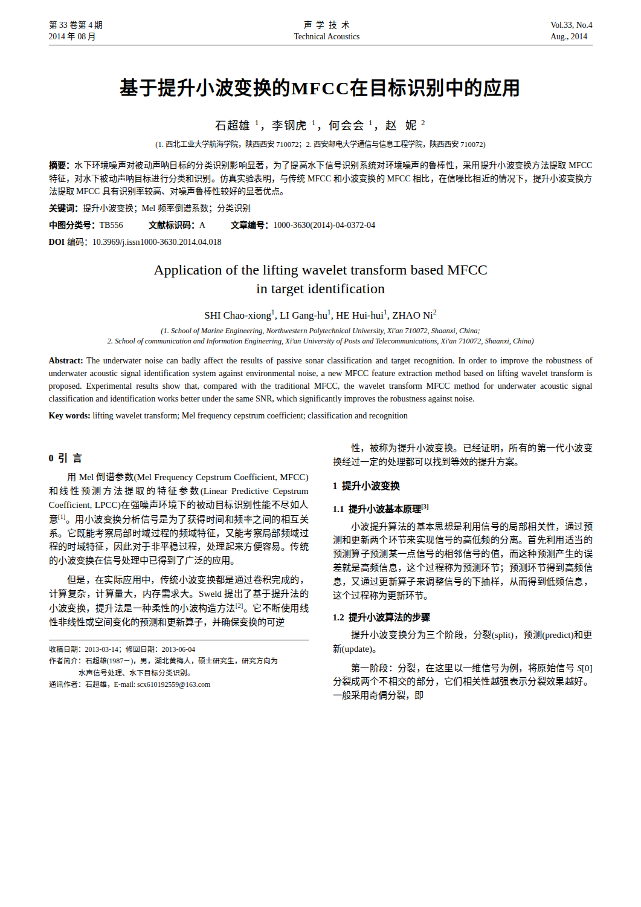第 33 卷第 4 期
2014 年 08 月
声 学 技 术
Technical Acoustics
Vol.33, No.4
Aug., 2014
基于提升小波变换的MFCC在目标识别中的应用
石超雄 1，李钢虎 1，何会会 1，赵 妮 2
(1. 西北工业大学航海学院，陕西西安 710072；2. 西安邮电大学通信与信息工程学院，陕西西安 710072)
摘要：水下环境噪声对被动声呐目标的分类识别影响显著，为了提高水下信号识别系统对环境噪声的鲁棒性，采用提升小波变换方法提取 MFCC 特征，对水下被动声呐目标进行分类和识别。仿真实验表明，与传统 MFCC 和小波变换的 MFCC 相比，在信噪比相近的情况下，提升小波变换方法提取 MFCC 具有识别率较高、对噪声鲁棒性较好的显著优点。
关键词：提升小波变换；Mel 频率倒谱系数；分类识别
中图分类号：TB556 文献标识码：A 文章编号：1000-3630(2014)-04-0372-04
DOI 编码：10.3969/j.issn1000-3630.2014.04.018
Application of the lifting wavelet transform based MFCC
in target identification
SHI Chao-xiong1, LI Gang-hu1, HE Hui-hui1, ZHAO Ni2
(1. School of Marine Engineering, Northwestern Polytechnical University, Xi'an 710072, Shaanxi, China;
2. School of communication and Information Engineering, Xi'an University of Posts and Telecommunications, Xi'an 710072, Shaanxi, China)
Abstract: The underwater noise can badly affect the results of passive sonar classification and target recognition. In order to improve the robustness of underwater acoustic signal identification system against environmental noise, a new MFCC feature extraction method based on lifting wavelet transform is proposed. Experimental results show that, compared with the traditional MFCC, the wavelet transform MFCC method for underwater acoustic signal classification and identification works better under the same SNR, which significantly improves the robustness against noise.
Key words: lifting wavelet transform; Mel frequency cepstrum coefficient; classification and recognition
0 引 言
用 Mel 倒谱参数(Mel Frequency Cepstrum Coefficient, MFCC)和线性预测方法提取的特征参数(Linear Predictive Cepstrum Coefficient, LPCC)在强噪声环境下的被动目标识别性能不尽如人意[1]。用小波变换分析信号是为了获得时间和频率之间的相互关系。它既能考察局部时域过程的频域特征，又能考察局部频域过程的时域特征，因此对于非平稳过程，处理起来方便容易。传统的小波变换在信号处理中已得到了广泛的应用。
但是，在实际应用中，传统小波变换都是通过卷积完成的，计算复杂，计算量大，内存需求大。Sweld 提出了基于提升法的小波变换，提升法是一种柔性的小波构造方法[2]。它不断使用线性非线性或空间变化的预测和更新算子，并确保变换的可逆
收稿日期：2013-03-14；修回日期：2013-06-04
作者简介：石超雄(1987－)，男，湖北黄梅人，硕士研究生，研究方向为
水声信号处理、水下目标分类识别。
通讯作者：石超雄，E-mail: scx610192559@163.com
性，被称为提升小波变换。已经证明，所有的第一代小波变换经过一定的处理都可以找到等效的提升方案。
1 提升小波变换
1.1 提升小波基本原理[3]
小波提升算法的基本思想是利用信号的局部相关性，通过预测和更新两个环节来实现信号的高低频的分离。首先利用适当的预测算子预测某一点信号的相邻信号的值，而这种预测产生的误差就是高频信息，这个过程称为预测环节；预测环节得到高频信息，又通过更新算子来调整信号的下抽样，从而得到低频信息，这个过程称为更新环节。
1.2 提升小波算法的步骤
提升小波变换分为三个阶段，分裂(split)，预测(predict)和更新(update)。
第一阶段：分裂，在这里以一维信号为例，将原始信号 S[0]分裂成两个不相交的部分，它们相关性越强表示分裂效果越好。一般采用奇偶分裂，即